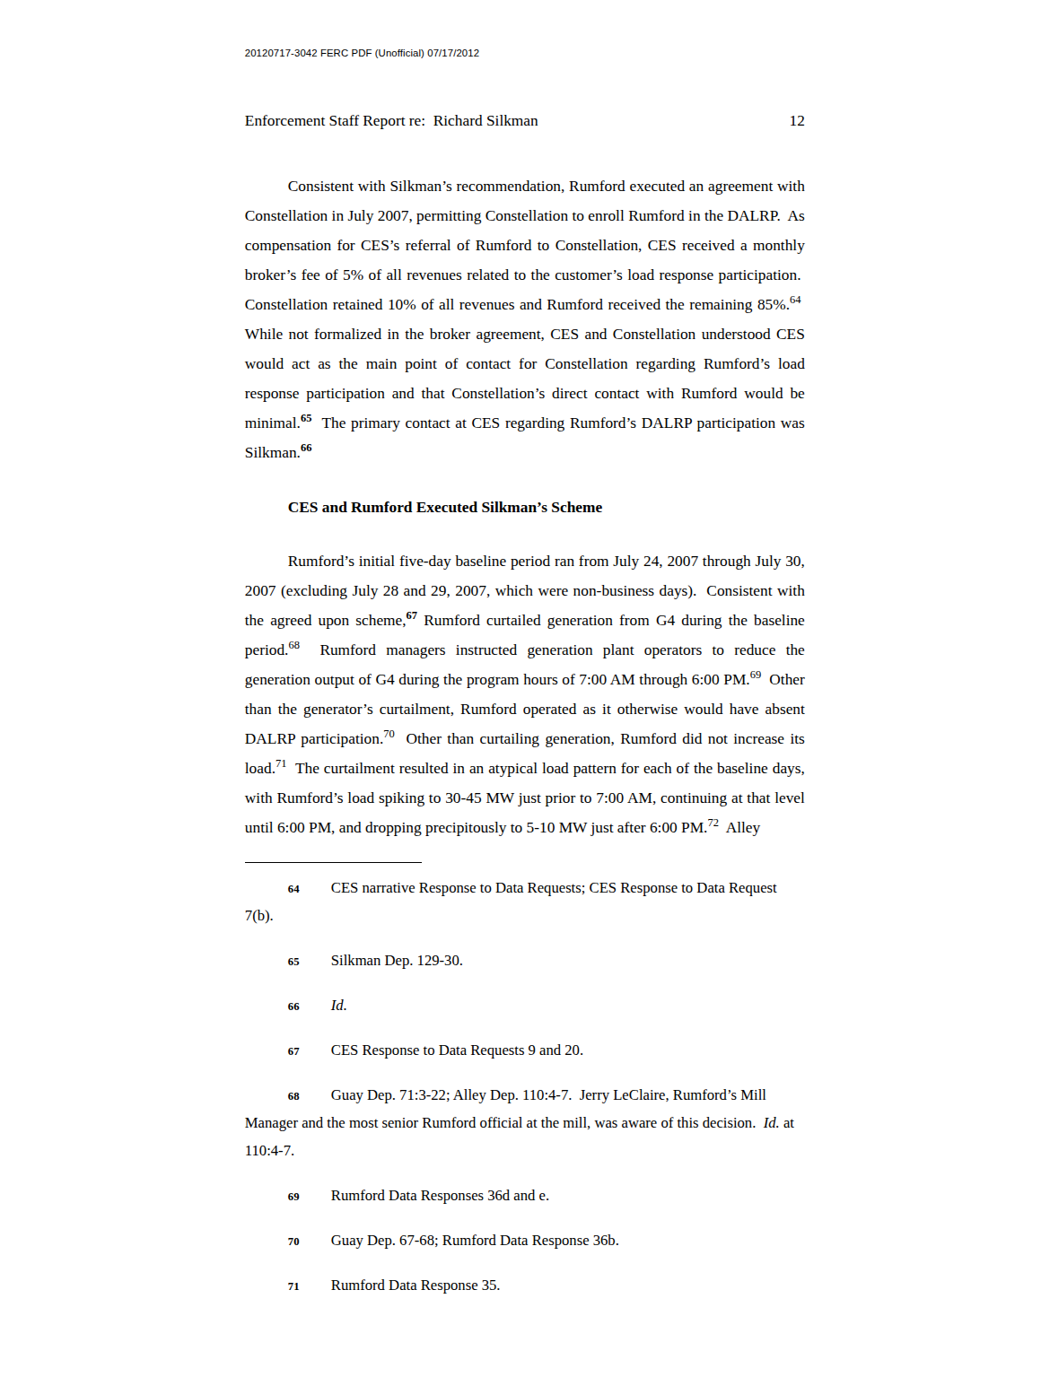20120717-3042 FERC PDF (Unofficial) 07/17/2012
Enforcement Staff Report re: Richard Silkman
12
Consistent with Silkman’s recommendation, Rumford executed an agreement with Constellation in July 2007, permitting Constellation to enroll Rumford in the DALRP. As compensation for CES’s referral of Rumford to Constellation, CES received a monthly broker’s fee of 5% of all revenues related to the customer’s load response participation. Constellation retained 10% of all revenues and Rumford received the remaining 85%.64 While not formalized in the broker agreement, CES and Constellation understood CES would act as the main point of contact for Constellation regarding Rumford’s load response participation and that Constellation’s direct contact with Rumford would be minimal.65 The primary contact at CES regarding Rumford’s DALRP participation was Silkman.66
CES and Rumford Executed Silkman’s Scheme
Rumford’s initial five-day baseline period ran from July 24, 2007 through July 30, 2007 (excluding July 28 and 29, 2007, which were non-business days). Consistent with the agreed upon scheme,67 Rumford curtailed generation from G4 during the baseline period.68 Rumford managers instructed generation plant operators to reduce the generation output of G4 during the program hours of 7:00 AM through 6:00 PM.69 Other than the generator’s curtailment, Rumford operated as it otherwise would have absent DALRP participation.70 Other than curtailing generation, Rumford did not increase its load.71 The curtailment resulted in an atypical load pattern for each of the baseline days, with Rumford’s load spiking to 30-45 MW just prior to 7:00 AM, continuing at that level until 6:00 PM, and dropping precipitously to 5-10 MW just after 6:00 PM.72 Alley
64 CES narrative Response to Data Requests; CES Response to Data Request 7(b).
65 Silkman Dep. 129-30.
66 Id.
67 CES Response to Data Requests 9 and 20.
68 Guay Dep. 71:3-22; Alley Dep. 110:4-7. Jerry LeClaire, Rumford’s Mill Manager and the most senior Rumford official at the mill, was aware of this decision. Id. at 110:4-7.
69 Rumford Data Responses 36d and e.
70 Guay Dep. 67-68; Rumford Data Response 36b.
71 Rumford Data Response 35.